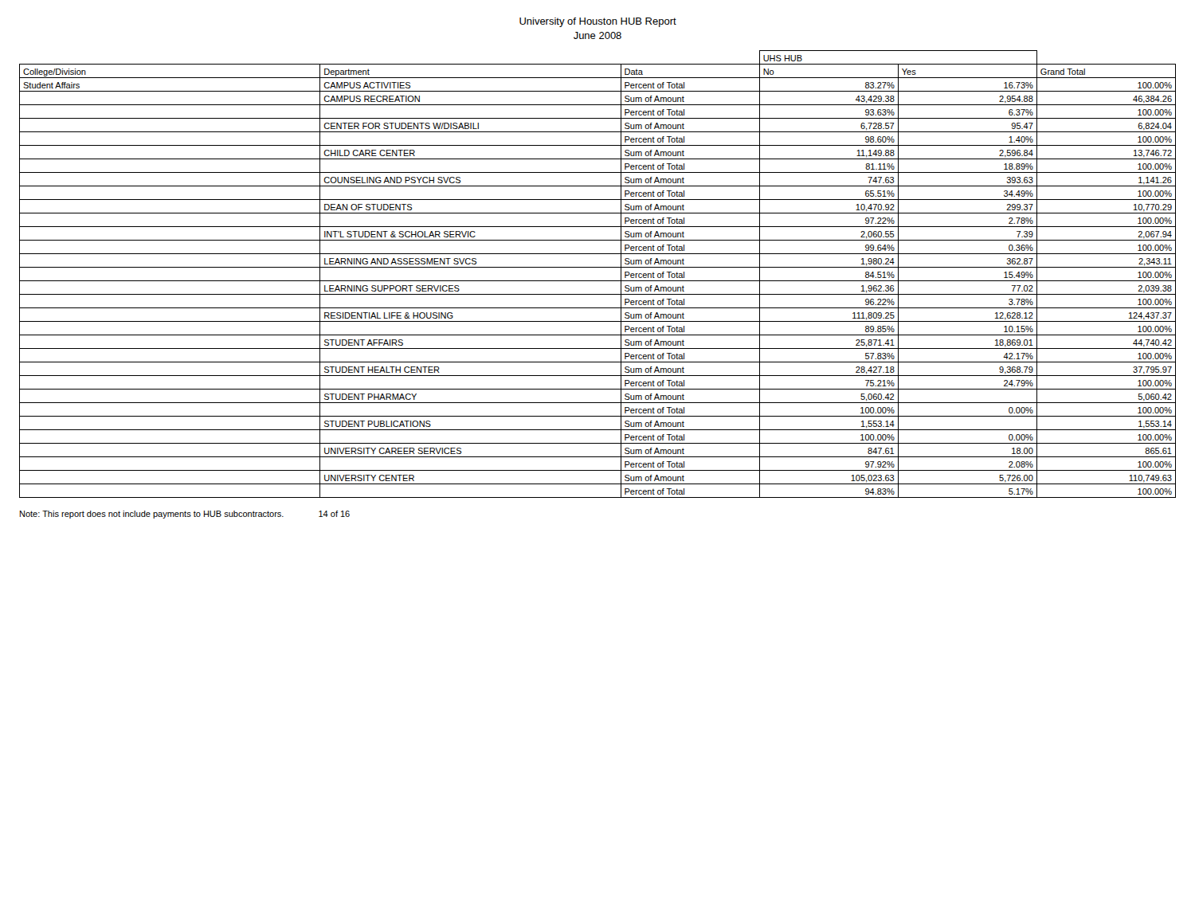University of Houston HUB Report
June 2008
| | | | UHS HUB | |
| College/Division | Department | Data | No | Yes | Grand Total |
| Student Affairs | CAMPUS ACTIVITIES | Percent of Total | 83.27% | 16.73% | 100.00% |
| | CAMPUS RECREATION | Sum of Amount | 43,429.38 | 2,954.88 | 46,384.26 |
| | | Percent of Total | 93.63% | 6.37% | 100.00% |
| | CENTER FOR STUDENTS W/DISABILI | Sum of Amount | 6,728.57 | 95.47 | 6,824.04 |
| | | Percent of Total | 98.60% | 1.40% | 100.00% |
| | CHILD CARE CENTER | Sum of Amount | 11,149.88 | 2,596.84 | 13,746.72 |
| | | Percent of Total | 81.11% | 18.89% | 100.00% |
| | COUNSELING AND PSYCH SVCS | Sum of Amount | 747.63 | 393.63 | 1,141.26 |
| | | Percent of Total | 65.51% | 34.49% | 100.00% |
| | DEAN OF STUDENTS | Sum of Amount | 10,470.92 | 299.37 | 10,770.29 |
| | | Percent of Total | 97.22% | 2.78% | 100.00% |
| | INT'L STUDENT & SCHOLAR SERVIC | Sum of Amount | 2,060.55 | 7.39 | 2,067.94 |
| | | Percent of Total | 99.64% | 0.36% | 100.00% |
| | LEARNING AND ASSESSMENT SVCS | Sum of Amount | 1,980.24 | 362.87 | 2,343.11 |
| | | Percent of Total | 84.51% | 15.49% | 100.00% |
| | LEARNING SUPPORT SERVICES | Sum of Amount | 1,962.36 | 77.02 | 2,039.38 |
| | | Percent of Total | 96.22% | 3.78% | 100.00% |
| | RESIDENTIAL LIFE & HOUSING | Sum of Amount | 111,809.25 | 12,628.12 | 124,437.37 |
| | | Percent of Total | 89.85% | 10.15% | 100.00% |
| | STUDENT AFFAIRS | Sum of Amount | 25,871.41 | 18,869.01 | 44,740.42 |
| | | Percent of Total | 57.83% | 42.17% | 100.00% |
| | STUDENT HEALTH CENTER | Sum of Amount | 28,427.18 | 9,368.79 | 37,795.97 |
| | | Percent of Total | 75.21% | 24.79% | 100.00% |
| | STUDENT PHARMACY | Sum of Amount | 5,060.42 | | 5,060.42 |
| | | Percent of Total | 100.00% | 0.00% | 100.00% |
| | STUDENT PUBLICATIONS | Sum of Amount | 1,553.14 | | 1,553.14 |
| | | Percent of Total | 100.00% | 0.00% | 100.00% |
| | UNIVERSITY CAREER SERVICES | Sum of Amount | 847.61 | 18.00 | 865.61 |
| | | Percent of Total | 97.92% | 2.08% | 100.00% |
| | UNIVERSITY CENTER | Sum of Amount | 105,023.63 | 5,726.00 | 110,749.63 |
| | | Percent of Total | 94.83% | 5.17% | 100.00% |
Note: This report does not include payments to HUB subcontractors. 14 of 16